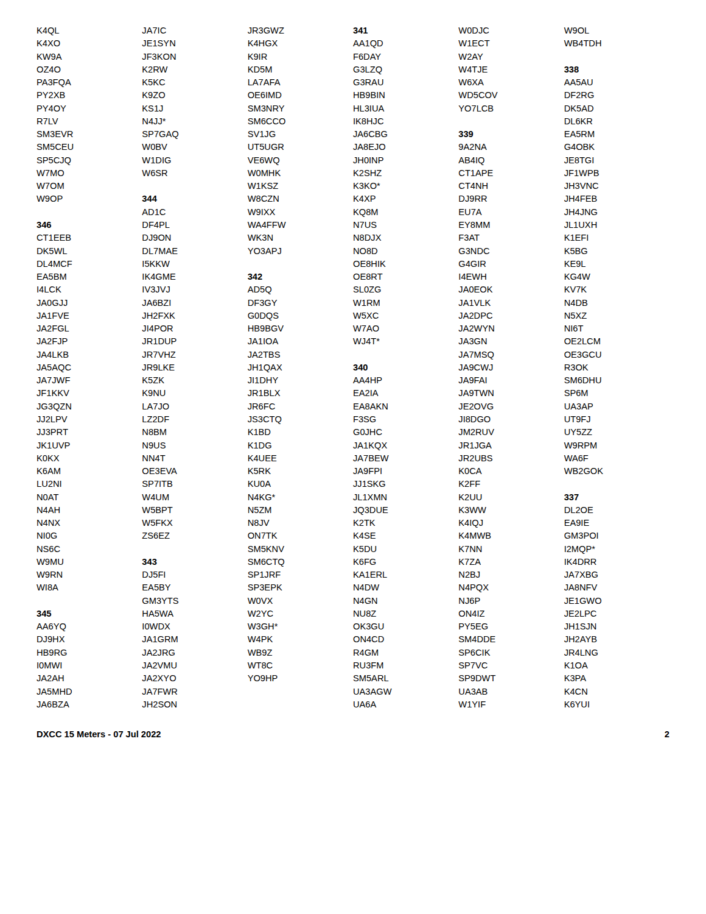| K4QL K4XO KW9A OZ4O PA3FQA PY2XB PY4OY R7LV SM3EVR SM5CEU SP5CJQ W7MO W7OM W9OP 346 CT1EEB DK5WL DL4MCF EA5BM I4LCK JA0GJJ JA1FVE JA2FGL JA2FJP JA4LKB JA5AQC JA7JWF JF1KKV JG3QZN JJ2LPV JJ3PRT JK1UVP K0KX K6AM LU2NI N0AT N4AH N4NX NI0G NS6C W9MU W9RN WI8A 345 AA6YQ DJ9HX HB9RG I0MWI JA2AH JA5MHD JA6BZA | JA7IC JE1SYN JF3KON K2RW K5KC K9ZO KS1J N4JJ* SP7GAQ W0BV W1DIG W6SR 344 AD1C DF4PL DJ9ON DL7MAE I5KKW IK4GME IV3JVJ JA6BZI JH2FXK JI4POR JR1DUP JR7VHZ JR9LKE K5ZK K9NU LA7JO LZ2DF N8BM N9US NN4T OE3EVA SP7ITB W4UM W5BPT W5FKX ZS6EZ 343 DJ5FI EA5BY GM3YTS HA5WA I0WDX JA1GRM JA2JRG JA2VMU JA2XYO JA7FWR JH2SON | JR3GWZ K4HGX K9IR KD5M LA7AFA OE6IMD SM3NRY SM6CCO SV1JG UT5UGR VE6WQ W0MHK W1KSZ W8CZN W9IXX WA4FFW WK3N YO3APJ 342 AD5Q DF3GY G0DQS HB9BGV JA1IOA JA2TBS JH1QAX JI1DHY JR1BLX JR6FC JS3CTQ K1BD K1DG K4UEE K5RK KU0A N4KG* N5ZM N8JV ON7TK SM5KNV SM6CTQ SP1JRF SP3EPK W0VX W2YC W3GH* W4PK WB9Z WT8C YO9HP | 341 AA1QD F6DAY G3LZQ G3RAU HB9BIN HL3IUA IK8HJC JA6CBG JA8EJO JH0INP K2SHZ K3KO* K4XP KQ8M N7US N8DJX NO8D OE8HIK OE8RT SL0ZG W1RM W5XC W7AO WJ4T* 340 AA4HP EA2IA EA8AKN F3SG G0JHC JA1KQX JA7BEW JA9FPI JJ1SKG JL1XMN JQ3DUE K2TK K4SE K5DU K6FG KA1ERL N4DW N4GN NU8Z OK3GU ON4CD R4GM RU3FM SM5ARL UA3AGW UA6A | W0DJC W1ECT W2AY W4TJE W6XA WD5COV YO7LCB 339 9A2NA AB4IQ CT1APE CT4NH DJ9RR EU7A EY8MM F3AT G3NDC G4GIR I4EWH JA0EOK JA1VLK JA2DPC JA2WYN JA3GN JA7MSQ JA9CWJ JA9FAI JA9TWN JE2OVG JI8DGO JM2RUV JR1JGA JR2UBS K0CA K2FF K2UU K3WW K4IQJ K4MWB K7NN K7ZA N2BJ N4PQX NJ6P ON4IZ PY5EG SM4DDE SP6CIK SP7VC SP9DWT UA3AB W1YIF | W9OL WB4TDH 338 AA5AU DF2RG DK5AD DL6KR EA5RM G4OBK JE8TGI JF1WPB JH3VNC JH4FEB JH4JNG JL1UXH K1EFI K5BG KE9L KG4W KV7K N4DB N5XZ NI6T OE2LCM OE3GCU R3OK SM6DHU SP6M UA3AP UT9FJ UY5ZZ W9RPM WA6F WB2GOK 337 DL2OE EA9IE GM3POI I2MQP* IK4DRR JA7XBG JA8NFV JE1GWO JE2LPC JH1SJN JH2AYB JR4LNG K1OA K3PA K4CN K6YUI |
DXCC 15 Meters - 07 Jul 2022 2